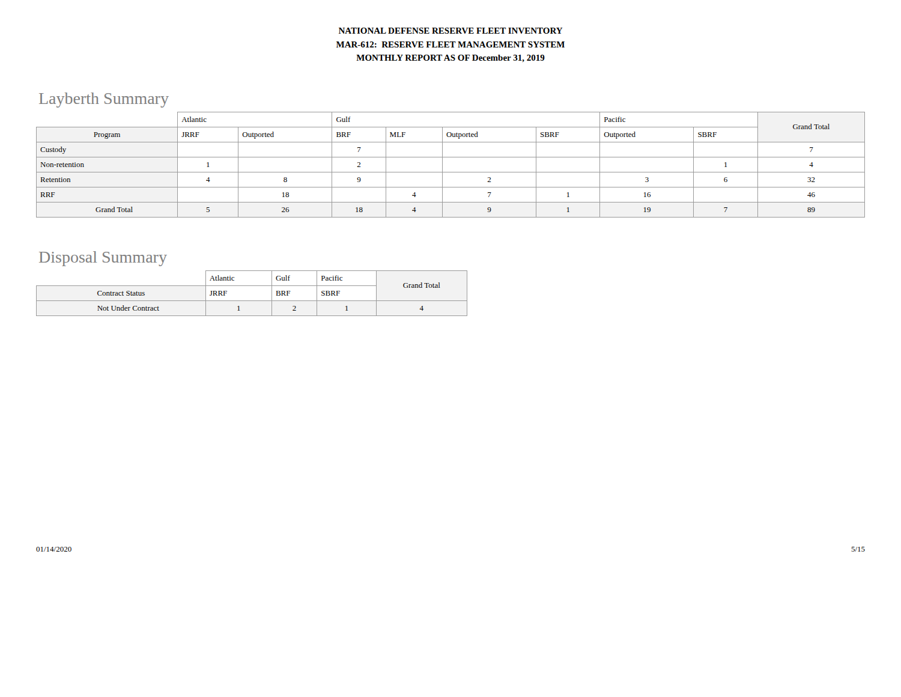NATIONAL DEFENSE RESERVE FLEET INVENTORY
MAR-612: RESERVE FLEET MANAGEMENT SYSTEM
MONTHLY REPORT AS OF December 31, 2019
Layberth Summary
| | Atlantic | Gulf | Pacific | Grand Total |
| --- | --- | --- | --- | --- |
| Program | JRRF | Outported | BRF | MLF | Outported | SBRF | Outported | SBRF |
| Custody | | | 7 | | | | | | 7 |
| Non-retention | 1 | | 2 | | | | | 1 | 4 |
| Retention | 4 | 8 | 9 | | 2 | | 3 | 6 | 32 |
| RRF | | 18 | | 4 | 7 | 1 | 16 | | 46 |
| Grand Total | 5 | 26 | 18 | 4 | 9 | 1 | 19 | 7 | 89 |
Disposal Summary
| | Atlantic | Gulf | Pacific | Grand Total |
| --- | --- | --- | --- | --- |
| Contract Status | JRRF | BRF | SBRF |
| Not Under Contract | 1 | 2 | 1 | 4 |
01/14/2020 5/15